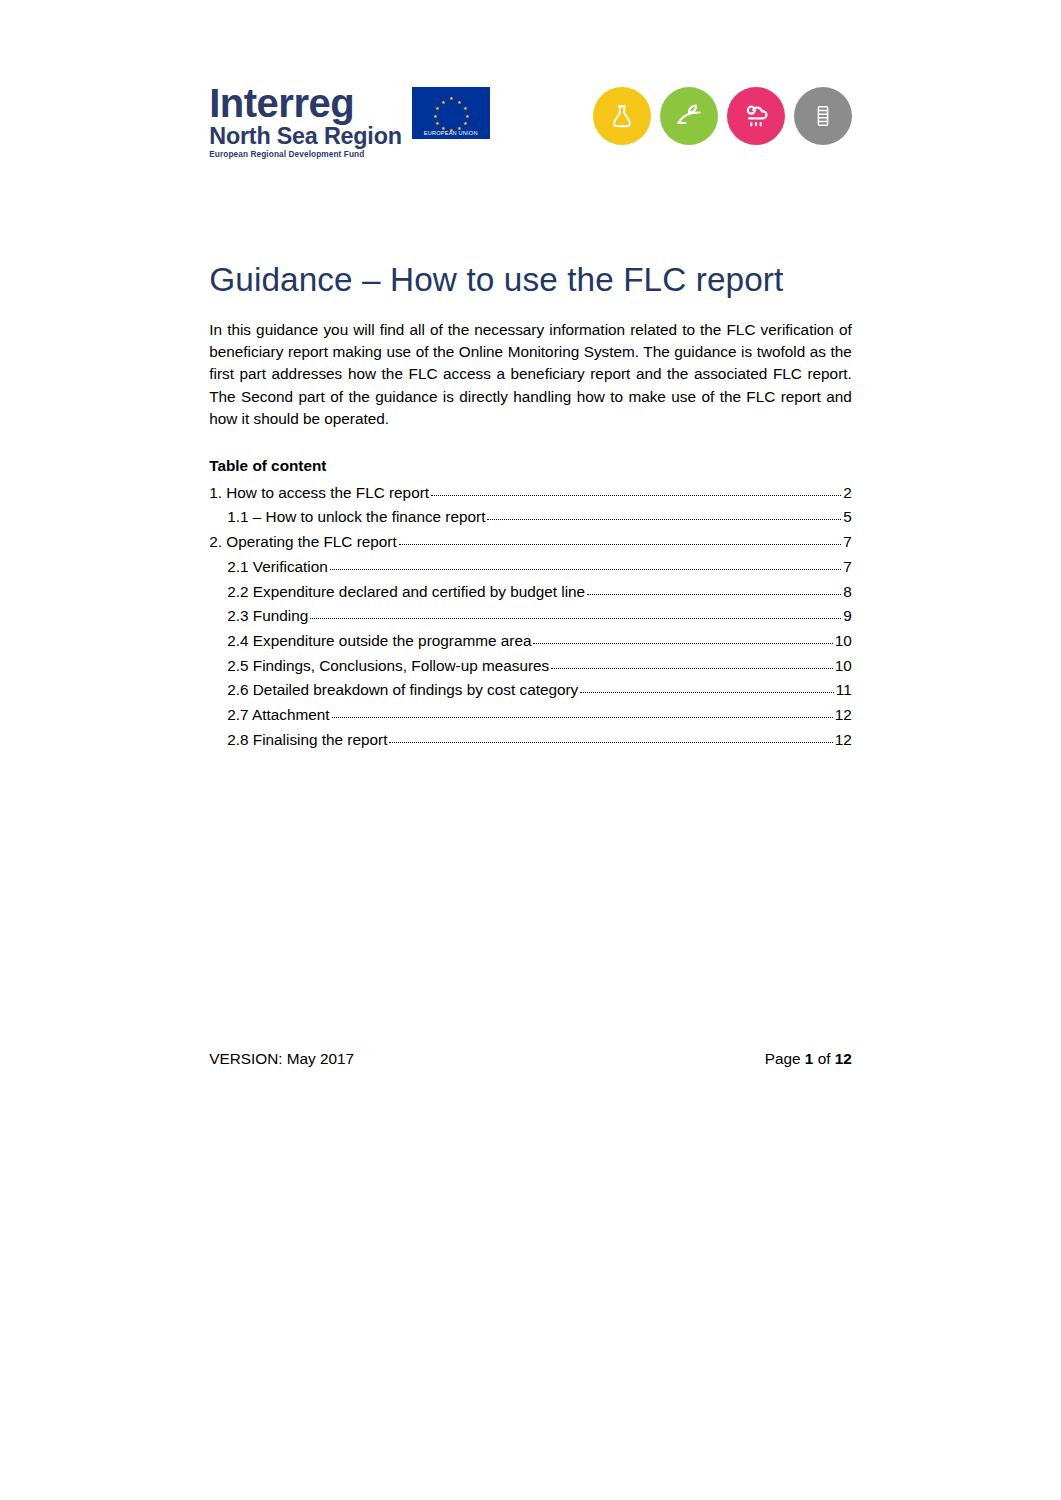Interreg North Sea Region European Regional Development Fund
★ ★ ★ ★ ★ ★ ★ ★ ★ ★ ★ ★
EUROPEAN UNION
Guidance – How to use the FLC report
In this guidance you will find all of the necessary information related to the FLC verification of beneficiary report making use of the Online Monitoring System. The guidance is twofold as the first part addresses how the FLC access a beneficiary report and the associated FLC report. The Second part of the guidance is directly handling how to make use of the FLC report and how it should be operated.
Table of content
1. How to access the FLC report 2
1.1 – How to unlock the finance report 5
2. Operating the FLC report 7
2.1 Verification 7
2.2 Expenditure declared and certified by budget line 8
2.3 Funding 9
2.4 Expenditure outside the programme area 10
2.5 Findings, Conclusions, Follow-up measures 10
2.6 Detailed breakdown of findings by cost category 11
2.7 Attachment 12
2.8 Finalising the report 12
VERSION: May 2017
Page 1 of 12